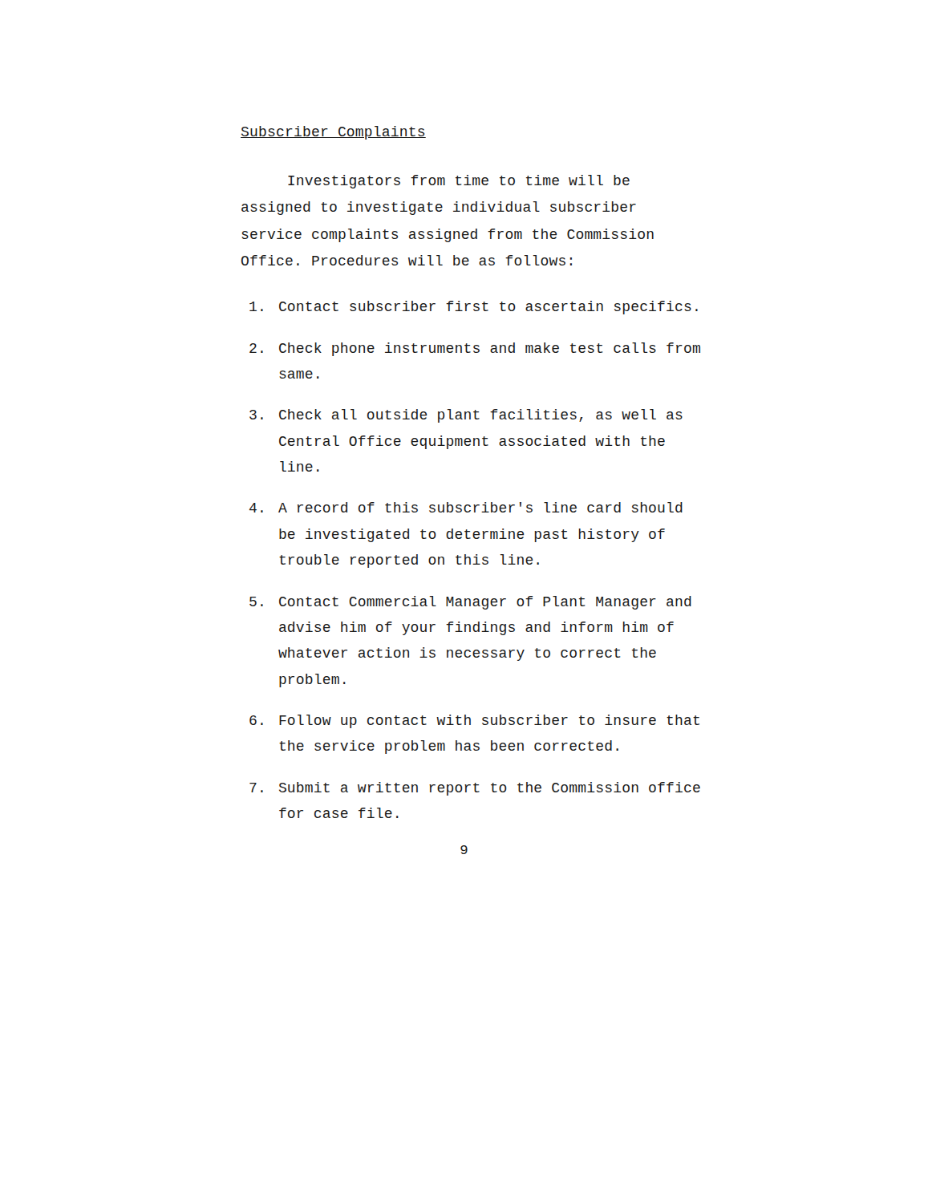Subscriber Complaints
Investigators from time to time will be assigned to investigate individual subscriber service complaints assigned from the Commission Office. Procedures will be as follows:
Contact subscriber first to ascertain specifics.
Check phone instruments and make test calls from same.
Check all outside plant facilities, as well as Central Office equipment associated with the line.
A record of this subscriber's line card should be investigated to determine past history of trouble reported on this line.
Contact Commercial Manager of Plant Manager and advise him of your findings and inform him of whatever action is necessary to correct the problem.
Follow up contact with subscriber to insure that the service problem has been corrected.
Submit a written report to the Commission office for case file.
9